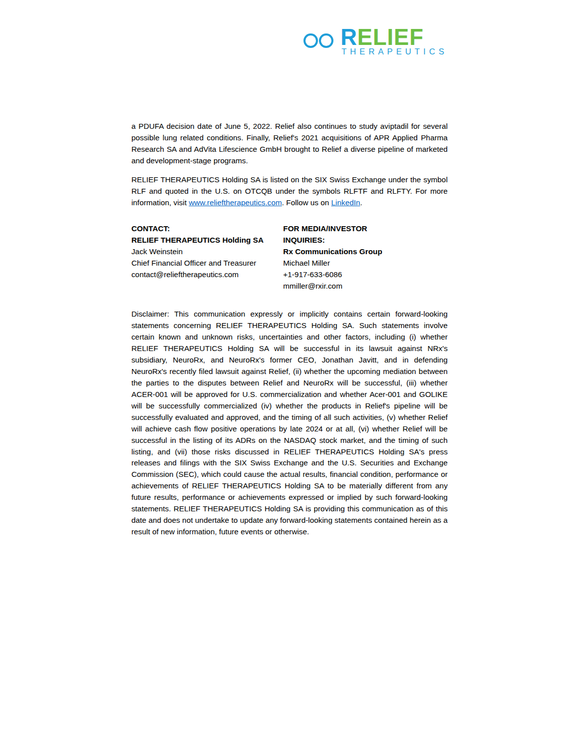RELIEF
THERAPEUTICS
a PDUFA decision date of June 5, 2022. Relief also continues to study aviptadil for several possible lung related conditions. Finally, Relief's 2021 acquisitions of APR Applied Pharma Research SA and AdVita Lifescience GmbH brought to Relief a diverse pipeline of marketed and development-stage programs.
RELIEF THERAPEUTICS Holding SA is listed on the SIX Swiss Exchange under the symbol RLF and quoted in the U.S. on OTCQB under the symbols RLFTF and RLFTY. For more information, visit www.relieftherapeutics.com. Follow us on LinkedIn.
| CONTACT: RELIEF THERAPEUTICS Holding SA Jack Weinstein Chief Financial Officer and Treasurer contact@relieftherapeutics.com | FOR MEDIA/INVESTOR INQUIRIES: Rx Communications Group Michael Miller +1-917-633-6086 mmiller@rxir.com |
Disclaimer: This communication expressly or implicitly contains certain forward-looking statements concerning RELIEF THERAPEUTICS Holding SA. Such statements involve certain known and unknown risks, uncertainties and other factors, including (i) whether RELIEF THERAPEUTICS Holding SA will be successful in its lawsuit against NRx's subsidiary, NeuroRx, and NeuroRx's former CEO, Jonathan Javitt, and in defending NeuroRx's recently filed lawsuit against Relief, (ii) whether the upcoming mediation between the parties to the disputes between Relief and NeuroRx will be successful, (iii) whether ACER-001 will be approved for U.S. commercialization and whether Acer-001 and GOLIKE will be successfully commercialized (iv) whether the products in Relief's pipeline will be successfully evaluated and approved, and the timing of all such activities, (v) whether Relief will achieve cash flow positive operations by late 2024 or at all, (vi) whether Relief will be successful in the listing of its ADRs on the NASDAQ stock market, and the timing of such listing, and (vii) those risks discussed in RELIEF THERAPEUTICS Holding SA's press releases and filings with the SIX Swiss Exchange and the U.S. Securities and Exchange Commission (SEC), which could cause the actual results, financial condition, performance or achievements of RELIEF THERAPEUTICS Holding SA to be materially different from any future results, performance or achievements expressed or implied by such forward-looking statements. RELIEF THERAPEUTICS Holding SA is providing this communication as of this date and does not undertake to update any forward-looking statements contained herein as a result of new information, future events or otherwise.